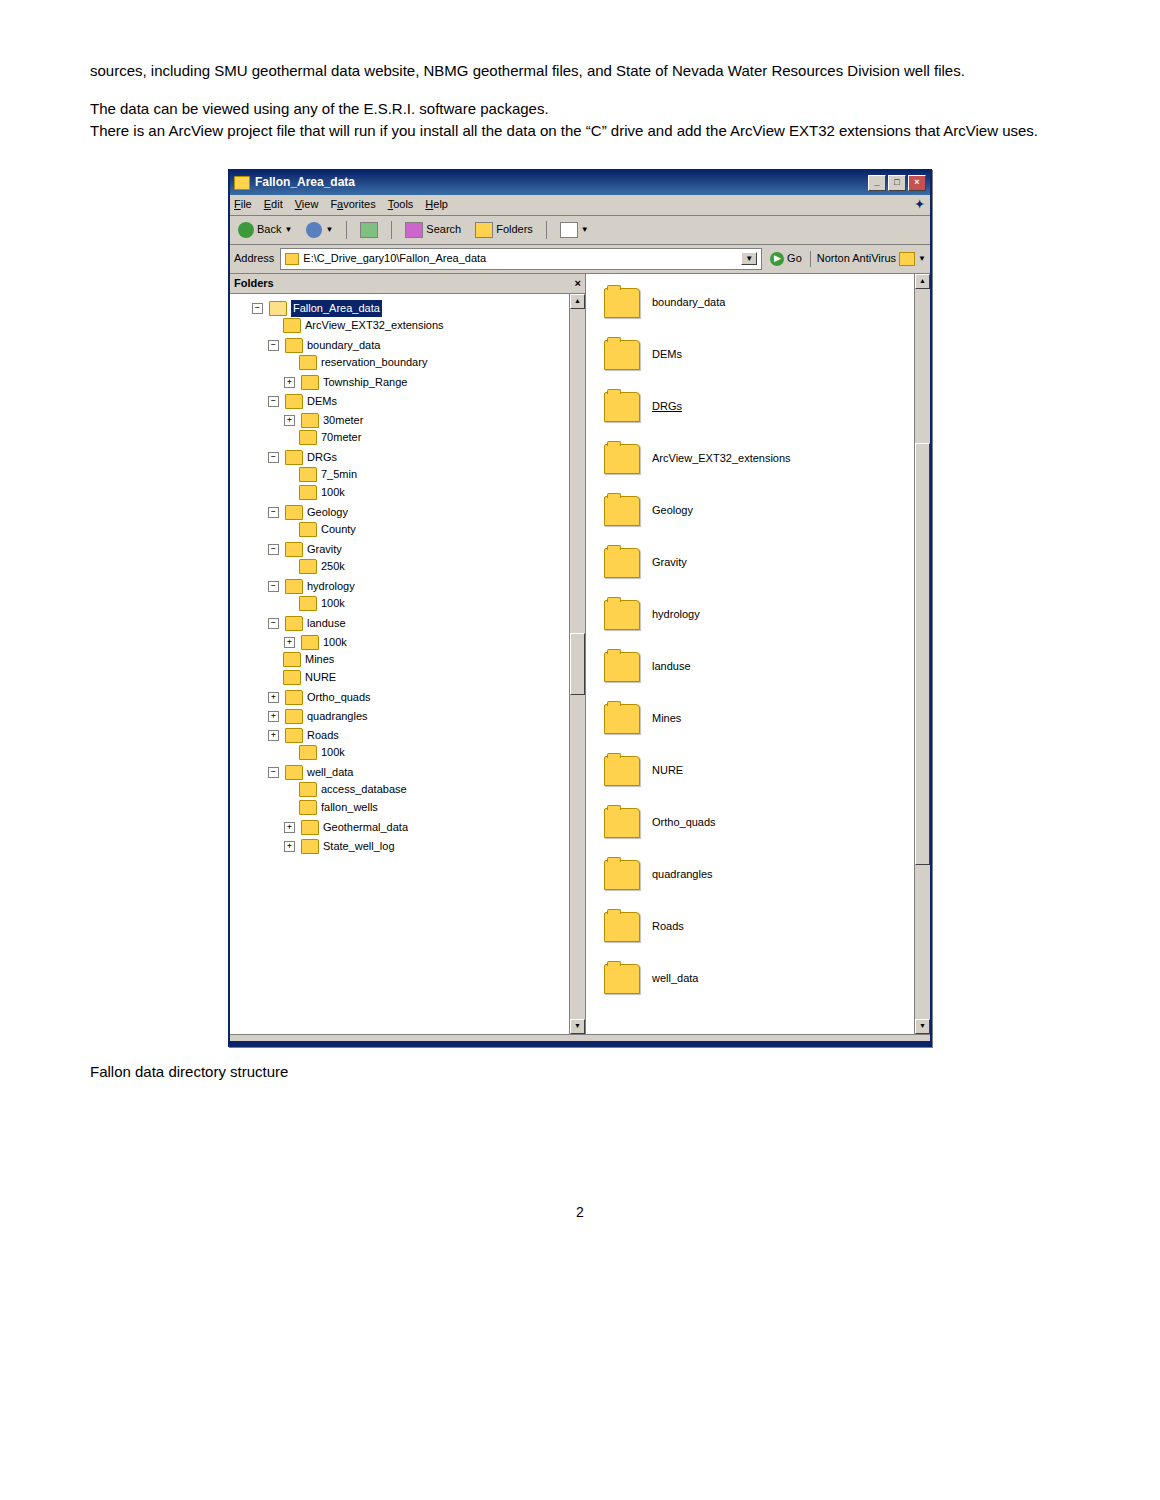sources, including SMU geothermal data website, NBMG geothermal files, and State of Nevada Water Resources Division well files.
The data can be viewed using any of the E.S.R.I. software packages.
There is an ArcView project file that will run if you install all the data on the “C” drive and add the ArcView EXT32 extensions that ArcView uses.
Fallon_Area_data _□×
File Edit View Favorites Tools Help ✦
Back ▼ ▼ Search Folders ▼
Address E:\C_Drive_gary10\Fallon_Area_data ▼ ▶ Go Norton AntiVirus ▼
Folders ×
− Fallon_Area_data
ArcView_EXT32_extensions
− boundary_data
reservation_boundary
+ Township_Range
− DEMs
+ 30meter
70meter
− DRGs
7_5min
100k
− Geology
County
− Gravity
250k
− hydrology
100k
− landuse
+ 100k
Mines
NURE
+ Ortho_quads
+ quadrangles
+ Roads
100k
− well_data
access_database
fallon_wells
+ Geothermal_data
+ State_well_log
▲
▼
boundary_data
DEMs
DRGs
ArcView_EXT32_extensions
Geology
Gravity
hydrology
landuse
Mines
NURE
Ortho_quads
quadrangles
Roads
well_data
▲
▼
Fallon data directory structure
2